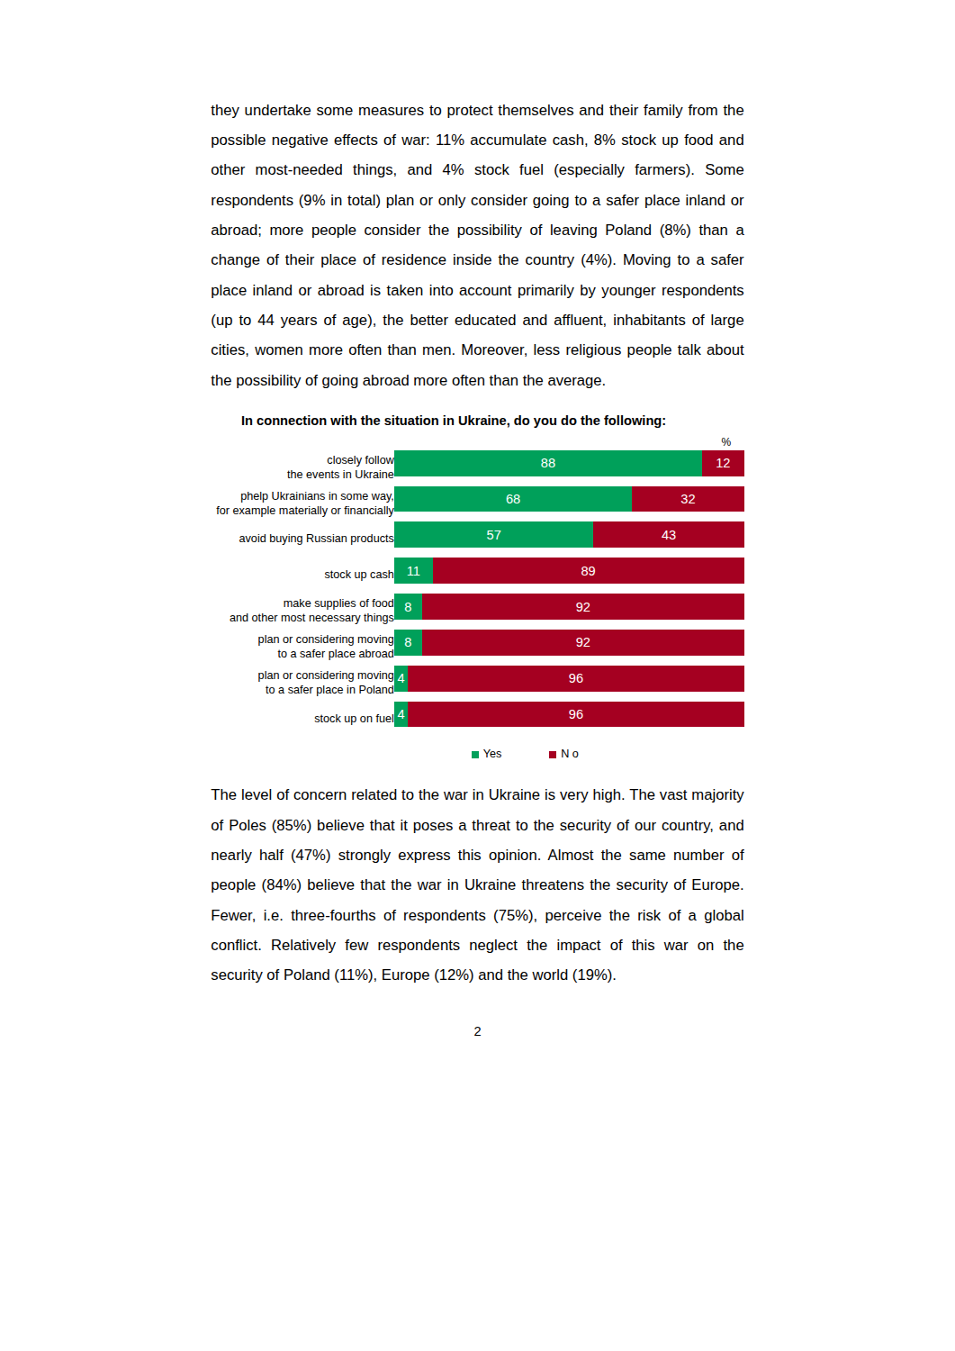they undertake some measures to protect themselves and their family from the possible negative effects of war: 11% accumulate cash, 8% stock up food and other most-needed things, and 4% stock fuel (especially farmers). Some respondents (9% in total) plan or only consider going to a safer place inland or abroad; more people consider the possibility of leaving Poland (8%) than a change of their place of residence inside the country (4%). Moving to a safer place inland or abroad is taken into account primarily by younger respondents (up to 44 years of age), the better educated and affluent, inhabitants of large cities, women more often than men. Moreover, less religious people talk about the possibility of going abroad more often than the average.
In connection with the situation in Ukraine, do you do the following:
%
| closely follow the events in Ukraine | 88 12 |
| phelp Ukrainians in some way, for example materially or financially | 68 32 |
| avoid buying Russian products | 57 43 |
| stock up cash | 11 89 |
| make supplies of food and other most necessary things | 8 92 |
| plan or considering moving to a safer place abroad | 8 92 |
| plan or considering moving to a safer place in Poland | 4 96 |
| stock up on fuel | 4 96 |
Yes
N o
The level of concern related to the war in Ukraine is very high. The vast majority of Poles (85%) believe that it poses a threat to the security of our country, and nearly half (47%) strongly express this opinion. Almost the same number of people (84%) believe that the war in Ukraine threatens the security of Europe. Fewer, i.e. three-fourths of respondents (75%), perceive the risk of a global conflict. Relatively few respondents neglect the impact of this war on the security of Poland (11%), Europe (12%) and the world (19%).
2